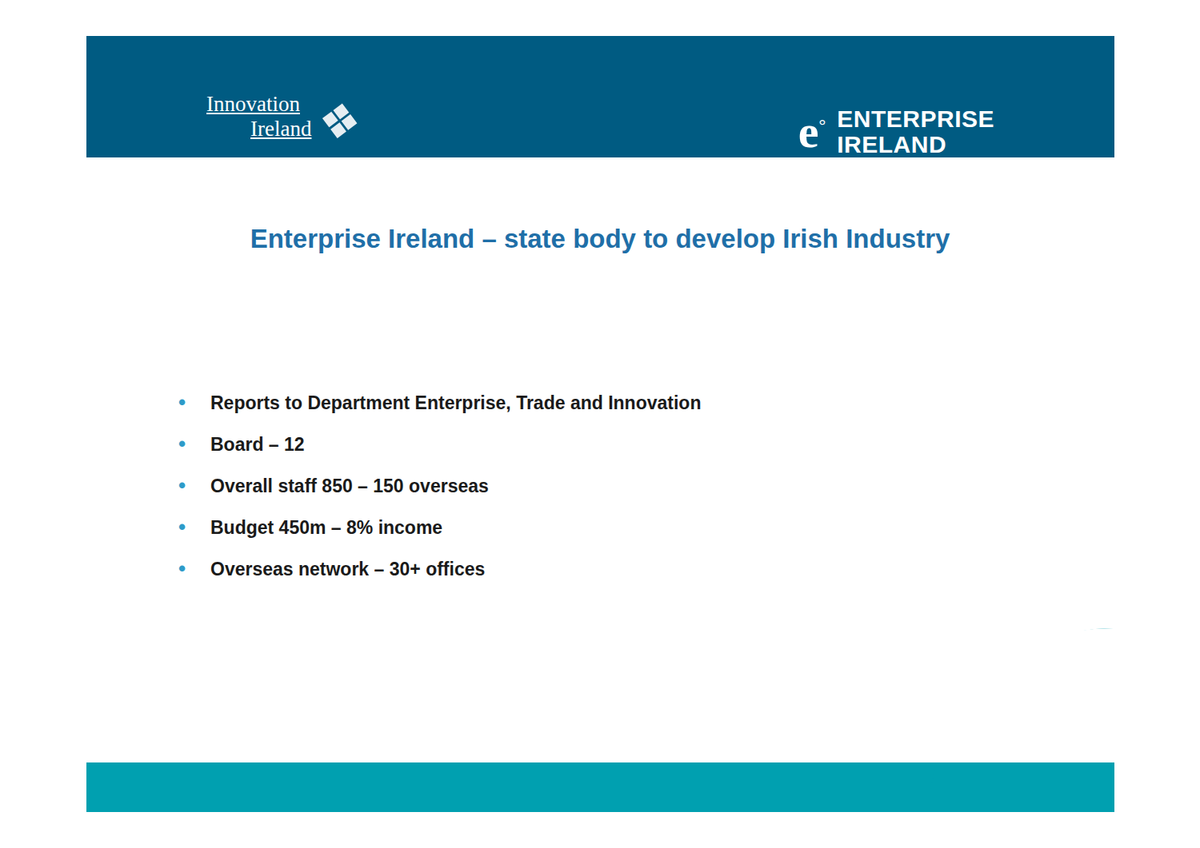Innovation Ireland ❖
e° ENTERPRISE
IRELAND
Enterprise Ireland – state body to develop Irish Industry
Reports to Department Enterprise, Trade and Innovation
Board – 12
Overall staff 850 – 150 overseas
Budget 450m – 8% income
Overseas network – 30+ offices